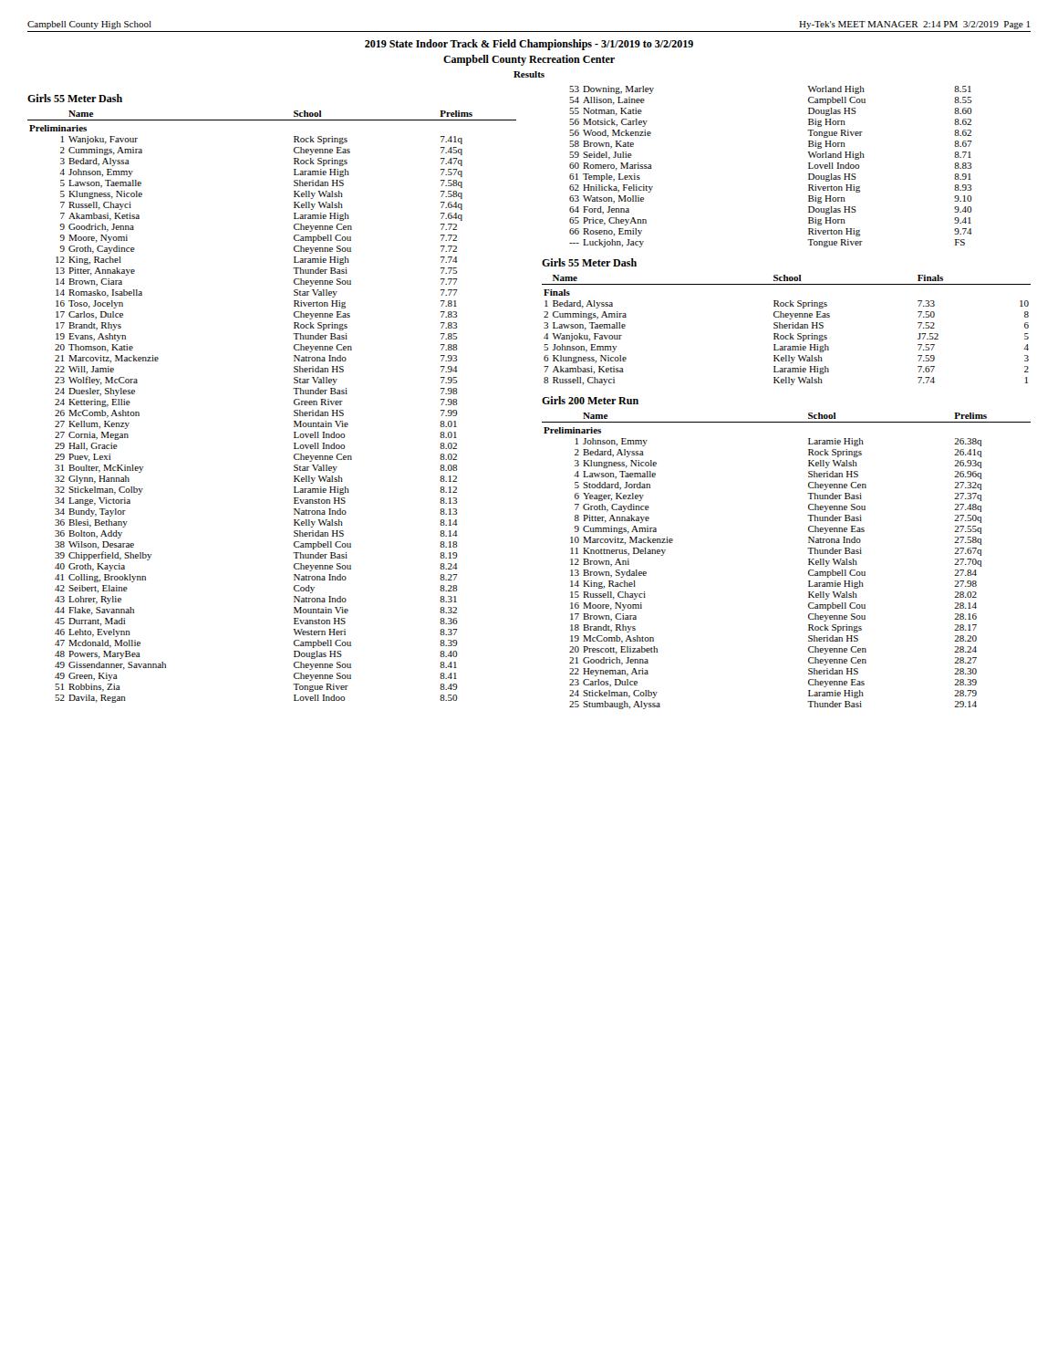Campbell County High School
Hy-Tek's MEET MANAGER 2:14 PM 3/2/2019 Page 1
2019 State Indoor Track & Field Championships - 3/1/2019 to 3/2/2019
Campbell County Recreation Center
Results
Girls 55 Meter Dash
| | Name | School | Prelims |
| --- | --- | --- | --- |
| Preliminaries |
| 1 | Wanjoku, Favour | Rock Springs | 7.41q |
| 2 | Cummings, Amira | Cheyenne Eas | 7.45q |
| 3 | Bedard, Alyssa | Rock Springs | 7.47q |
| 4 | Johnson, Emmy | Laramie High | 7.57q |
| 5 | Lawson, Taemalle | Sheridan HS | 7.58q |
| 5 | Klungness, Nicole | Kelly Walsh | 7.58q |
| 7 | Russell, Chayci | Kelly Walsh | 7.64q |
| 7 | Akambasi, Ketisa | Laramie High | 7.64q |
| 9 | Goodrich, Jenna | Cheyenne Cen | 7.72 |
| 9 | Moore, Nyomi | Campbell Cou | 7.72 |
| 9 | Groth, Caydince | Cheyenne Sou | 7.72 |
| 12 | King, Rachel | Laramie High | 7.74 |
| 13 | Pitter, Annakaye | Thunder Basi | 7.75 |
| 14 | Brown, Ciara | Cheyenne Sou | 7.77 |
| 14 | Romasko, Isabella | Star Valley | 7.77 |
| 16 | Toso, Jocelyn | Riverton Hig | 7.81 |
| 17 | Carlos, Dulce | Cheyenne Eas | 7.83 |
| 17 | Brandt, Rhys | Rock Springs | 7.83 |
| 19 | Evans, Ashtyn | Thunder Basi | 7.85 |
| 20 | Thomson, Katie | Cheyenne Cen | 7.88 |
| 21 | Marcovitz, Mackenzie | Natrona Indo | 7.93 |
| 22 | Will, Jamie | Sheridan HS | 7.94 |
| 23 | Wolfley, McCora | Star Valley | 7.95 |
| 24 | Duesler, Shylese | Thunder Basi | 7.98 |
| 24 | Kettering, Ellie | Green River | 7.98 |
| 26 | McComb, Ashton | Sheridan HS | 7.99 |
| 27 | Kellum, Kenzy | Mountain Vie | 8.01 |
| 27 | Cornia, Megan | Lovell Indoo | 8.01 |
| 29 | Hall, Gracie | Lovell Indoo | 8.02 |
| 29 | Puev, Lexi | Cheyenne Cen | 8.02 |
| 31 | Boulter, McKinley | Star Valley | 8.08 |
| 32 | Glynn, Hannah | Kelly Walsh | 8.12 |
| 32 | Stickelman, Colby | Laramie High | 8.12 |
| 34 | Lange, Victoria | Evanston HS | 8.13 |
| 34 | Bundy, Taylor | Natrona Indo | 8.13 |
| 36 | Blesi, Bethany | Kelly Walsh | 8.14 |
| 36 | Bolton, Addy | Sheridan HS | 8.14 |
| 38 | Wilson, Desarae | Campbell Cou | 8.18 |
| 39 | Chipperfield, Shelby | Thunder Basi | 8.19 |
| 40 | Groth, Kaycia | Cheyenne Sou | 8.24 |
| 41 | Colling, Brooklynn | Natrona Indo | 8.27 |
| 42 | Seibert, Elaine | Cody | 8.28 |
| 43 | Lohrer, Rylie | Natrona Indo | 8.31 |
| 44 | Flake, Savannah | Mountain Vie | 8.32 |
| 45 | Durrant, Madi | Evanston HS | 8.36 |
| 46 | Lehto, Evelynn | Western Heri | 8.37 |
| 47 | Mcdonald, Mollie | Campbell Cou | 8.39 |
| 48 | Powers, MaryBea | Douglas HS | 8.40 |
| 49 | Gissendanner, Savannah | Cheyenne Sou | 8.41 |
| 49 | Green, Kiya | Cheyenne Sou | 8.41 |
| 51 | Robbins, Zia | Tongue River | 8.49 |
| 52 | Davila, Regan | Lovell Indoo | 8.50 |
| 53 | Downing, Marley | Worland High | 8.51 |
| 54 | Allison, Lainee | Campbell Cou | 8.55 |
| 55 | Notman, Katie | Douglas HS | 8.60 |
| 56 | Motsick, Carley | Big Horn | 8.62 |
| 56 | Wood, Mckenzie | Tongue River | 8.62 |
| 58 | Brown, Kate | Big Horn | 8.67 |
| 59 | Seidel, Julie | Worland High | 8.71 |
| 60 | Romero, Marissa | Lovell Indoo | 8.83 |
| 61 | Temple, Lexis | Douglas HS | 8.91 |
| 62 | Hnilicka, Felicity | Riverton Hig | 8.93 |
| 63 | Watson, Mollie | Big Horn | 9.10 |
| 64 | Ford, Jenna | Douglas HS | 9.40 |
| 65 | Price, CheyAnn | Big Horn | 9.41 |
| 66 | Roseno, Emily | Riverton Hig | 9.74 |
| --- | Luckjohn, Jacy | Tongue River | FS |
Girls 55 Meter Dash
| | Name | School | Finals | |
| --- | --- | --- | --- | --- |
| Finals |
| 1 | Bedard, Alyssa | Rock Springs | 7.33 | 10 |
| 2 | Cummings, Amira | Cheyenne Eas | 7.50 | 8 |
| 3 | Lawson, Taemalle | Sheridan HS | 7.52 | 6 |
| 4 | Wanjoku, Favour | Rock Springs | J7.52 | 5 |
| 5 | Johnson, Emmy | Laramie High | 7.57 | 4 |
| 6 | Klungness, Nicole | Kelly Walsh | 7.59 | 3 |
| 7 | Akambasi, Ketisa | Laramie High | 7.67 | 2 |
| 8 | Russell, Chayci | Kelly Walsh | 7.74 | 1 |
Girls 200 Meter Run
| | Name | School | Prelims |
| --- | --- | --- | --- |
| Preliminaries |
| 1 | Johnson, Emmy | Laramie High | 26.38q |
| 2 | Bedard, Alyssa | Rock Springs | 26.41q |
| 3 | Klungness, Nicole | Kelly Walsh | 26.93q |
| 4 | Lawson, Taemalle | Sheridan HS | 26.96q |
| 5 | Stoddard, Jordan | Cheyenne Cen | 27.32q |
| 6 | Yeager, Kezley | Thunder Basi | 27.37q |
| 7 | Groth, Caydince | Cheyenne Sou | 27.48q |
| 8 | Pitter, Annakaye | Thunder Basi | 27.50q |
| 9 | Cummings, Amira | Cheyenne Eas | 27.55q |
| 10 | Marcovitz, Mackenzie | Natrona Indo | 27.58q |
| 11 | Knottnerus, Delaney | Thunder Basi | 27.67q |
| 12 | Brown, Ani | Kelly Walsh | 27.70q |
| 13 | Brown, Sydalee | Campbell Cou | 27.84 |
| 14 | King, Rachel | Laramie High | 27.98 |
| 15 | Russell, Chayci | Kelly Walsh | 28.02 |
| 16 | Moore, Nyomi | Campbell Cou | 28.14 |
| 17 | Brown, Ciara | Cheyenne Sou | 28.16 |
| 18 | Brandt, Rhys | Rock Springs | 28.17 |
| 19 | McComb, Ashton | Sheridan HS | 28.20 |
| 20 | Prescott, Elizabeth | Cheyenne Cen | 28.24 |
| 21 | Goodrich, Jenna | Cheyenne Cen | 28.27 |
| 22 | Heyneman, Aria | Sheridan HS | 28.30 |
| 23 | Carlos, Dulce | Cheyenne Eas | 28.39 |
| 24 | Stickelman, Colby | Laramie High | 28.79 |
| 25 | Stumbaugh, Alyssa | Thunder Basi | 29.14 |